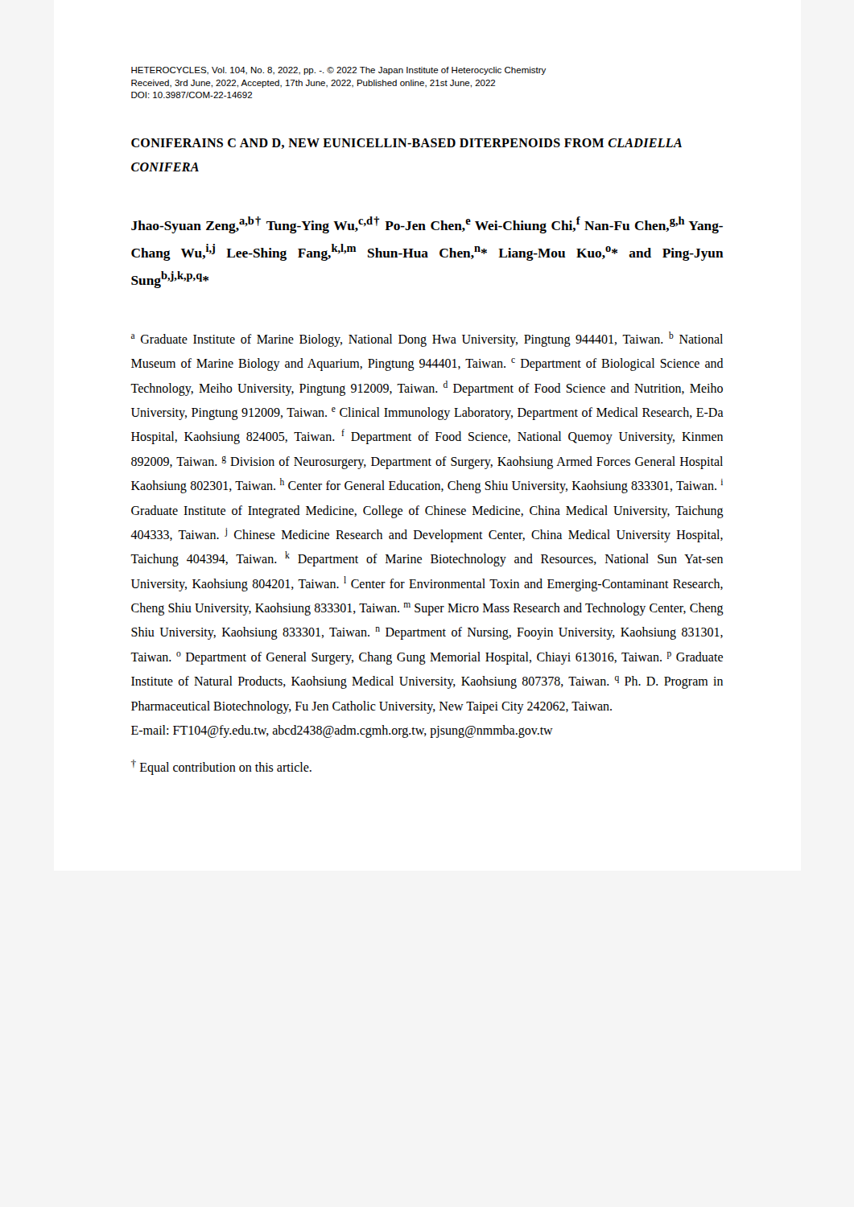HETEROCYCLES, Vol. 104, No. 8, 2022, pp. -. © 2022 The Japan Institute of Heterocyclic Chemistry
Received, 3rd June, 2022, Accepted, 17th June, 2022, Published online, 21st June, 2022
DOI: 10.3987/COM-22-14692
Coniferains C and D, New Eunicellin-Based Diterpenoids from Cladiella Conifera
Jhao-Syuan Zeng,a,b† Tung-Ying Wu,c,d† Po-Jen Chen,e Wei-Chiung Chi,f Nan-Fu Chen,g,h Yang-Chang Wu,i,j Lee-Shing Fang,k,l,m Shun-Hua Chen,n* Liang-Mou Kuo,o* and Ping-Jyun Sungb,j,k,p,q*
a Graduate Institute of Marine Biology, National Dong Hwa University, Pingtung 944401, Taiwan. b National Museum of Marine Biology and Aquarium, Pingtung 944401, Taiwan. c Department of Biological Science and Technology, Meiho University, Pingtung 912009, Taiwan. d Department of Food Science and Nutrition, Meiho University, Pingtung 912009, Taiwan. e Clinical Immunology Laboratory, Department of Medical Research, E-Da Hospital, Kaohsiung 824005, Taiwan. f Department of Food Science, National Quemoy University, Kinmen 892009, Taiwan. g Division of Neurosurgery, Department of Surgery, Kaohsiung Armed Forces General Hospital Kaohsiung 802301, Taiwan. h Center for General Education, Cheng Shiu University, Kaohsiung 833301, Taiwan. i Graduate Institute of Integrated Medicine, College of Chinese Medicine, China Medical University, Taichung 404333, Taiwan. j Chinese Medicine Research and Development Center, China Medical University Hospital, Taichung 404394, Taiwan. k Department of Marine Biotechnology and Resources, National Sun Yat-sen University, Kaohsiung 804201, Taiwan. l Center for Environmental Toxin and Emerging-Contaminant Research, Cheng Shiu University, Kaohsiung 833301, Taiwan. m Super Micro Mass Research and Technology Center, Cheng Shiu University, Kaohsiung 833301, Taiwan. n Department of Nursing, Fooyin University, Kaohsiung 831301, Taiwan. o Department of General Surgery, Chang Gung Memorial Hospital, Chiayi 613016, Taiwan. p Graduate Institute of Natural Products, Kaohsiung Medical University, Kaohsiung 807378, Taiwan. q Ph. D. Program in Pharmaceutical Biotechnology, Fu Jen Catholic University, New Taipei City 242062, Taiwan.
E-mail: FT104@fy.edu.tw, abcd2438@adm.cgmh.org.tw, pjsung@nmmba.gov.tw
† Equal contribution on this article.